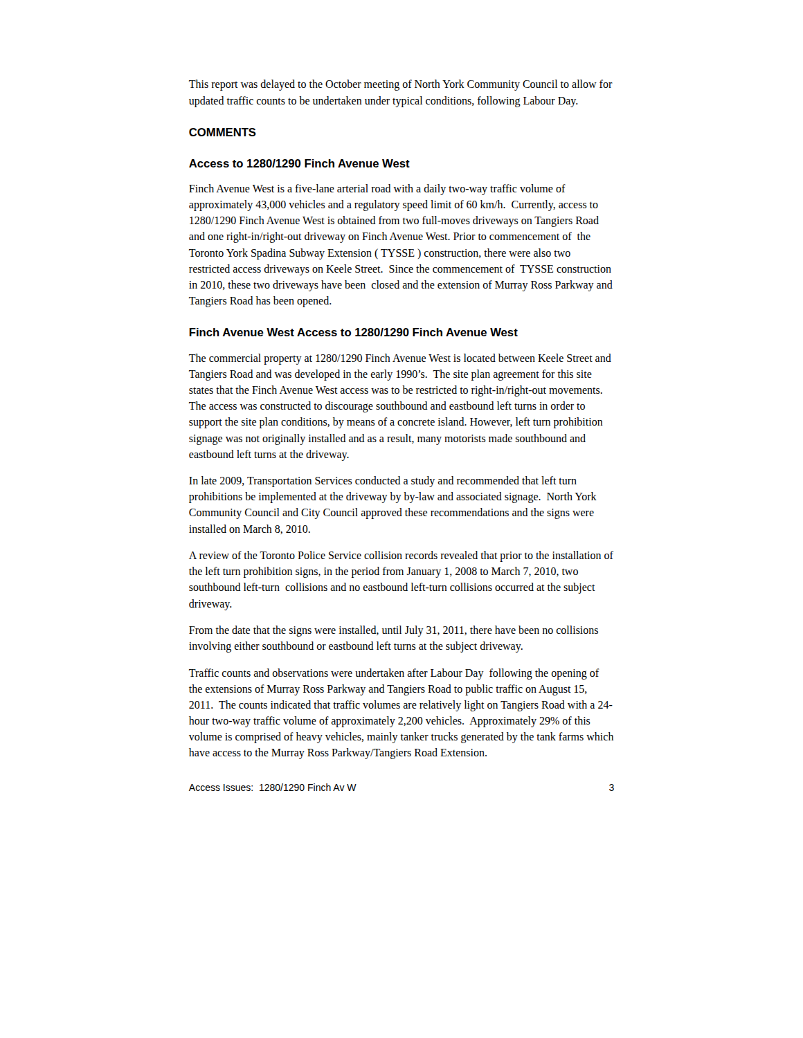This report was delayed to the October meeting of North York Community Council to allow for updated traffic counts to be undertaken under typical conditions, following Labour Day.
COMMENTS
Access to 1280/1290 Finch Avenue West
Finch Avenue West is a five-lane arterial road with a daily two-way traffic volume of approximately 43,000 vehicles and a regulatory speed limit of 60 km/h. Currently, access to 1280/1290 Finch Avenue West is obtained from two full-moves driveways on Tangiers Road and one right-in/right-out driveway on Finch Avenue West. Prior to commencement of the Toronto York Spadina Subway Extension ( TYSSE ) construction, there were also two restricted access driveways on Keele Street. Since the commencement of TYSSE construction in 2010, these two driveways have been closed and the extension of Murray Ross Parkway and Tangiers Road has been opened.
Finch Avenue West Access to 1280/1290 Finch Avenue West
The commercial property at 1280/1290 Finch Avenue West is located between Keele Street and Tangiers Road and was developed in the early 1990’s. The site plan agreement for this site states that the Finch Avenue West access was to be restricted to right-in/right-out movements. The access was constructed to discourage southbound and eastbound left turns in order to support the site plan conditions, by means of a concrete island. However, left turn prohibition signage was not originally installed and as a result, many motorists made southbound and eastbound left turns at the driveway.
In late 2009, Transportation Services conducted a study and recommended that left turn prohibitions be implemented at the driveway by by-law and associated signage. North York Community Council and City Council approved these recommendations and the signs were installed on March 8, 2010.
A review of the Toronto Police Service collision records revealed that prior to the installation of the left turn prohibition signs, in the period from January 1, 2008 to March 7, 2010, two southbound left-turn collisions and no eastbound left-turn collisions occurred at the subject driveway.
From the date that the signs were installed, until July 31, 2011, there have been no collisions involving either southbound or eastbound left turns at the subject driveway.
Traffic counts and observations were undertaken after Labour Day following the opening of the extensions of Murray Ross Parkway and Tangiers Road to public traffic on August 15, 2011. The counts indicated that traffic volumes are relatively light on Tangiers Road with a 24-hour two-way traffic volume of approximately 2,200 vehicles. Approximately 29% of this volume is comprised of heavy vehicles, mainly tanker trucks generated by the tank farms which have access to the Murray Ross Parkway/Tangiers Road Extension.
Access Issues: 1280/1290 Finch Av W 3